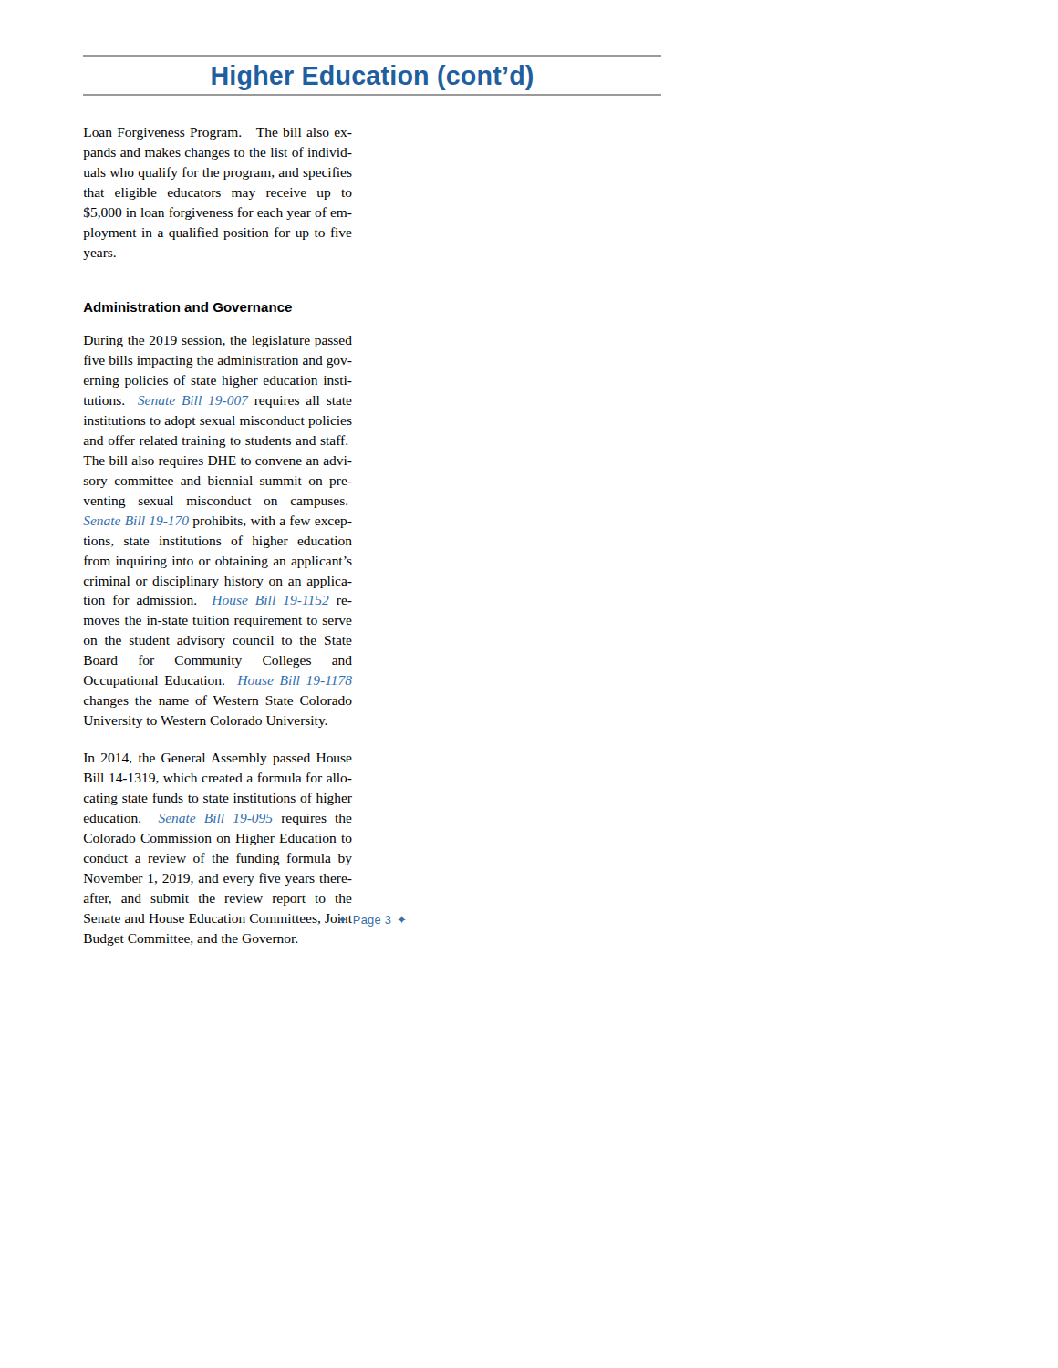Higher Education (cont’d)
Loan Forgiveness Program. The bill also expands and makes changes to the list of individuals who qualify for the program, and specifies that eligible educators may receive up to $5,000 in loan forgiveness for each year of employment in a qualified position for up to five years.
Administration and Governance
During the 2019 session, the legislature passed five bills impacting the administration and governing policies of state higher education institutions. Senate Bill 19-007 requires all state institutions to adopt sexual misconduct policies and offer related training to students and staff. The bill also requires DHE to convene an advisory committee and biennial summit on preventing sexual misconduct on campuses. Senate Bill 19-170 prohibits, with a few exceptions, state institutions of higher education from inquiring into or obtaining an applicant’s criminal or disciplinary history on an application for admission. House Bill 19-1152 removes the in-state tuition requirement to serve on the student advisory council to the State Board for Community Colleges and Occupational Education. House Bill 19-1178 changes the name of Western State Colorado University to Western Colorado University.
In 2014, the General Assembly passed House Bill 14-1319, which created a formula for allocating state funds to state institutions of higher education. Senate Bill 19-095 requires the Colorado Commission on Higher Education to conduct a review of the funding formula by November 1, 2019, and every five years thereafter, and submit the review report to the Senate and House Education Committees, Joint Budget Committee, and the Governor.
✦Page 3✦